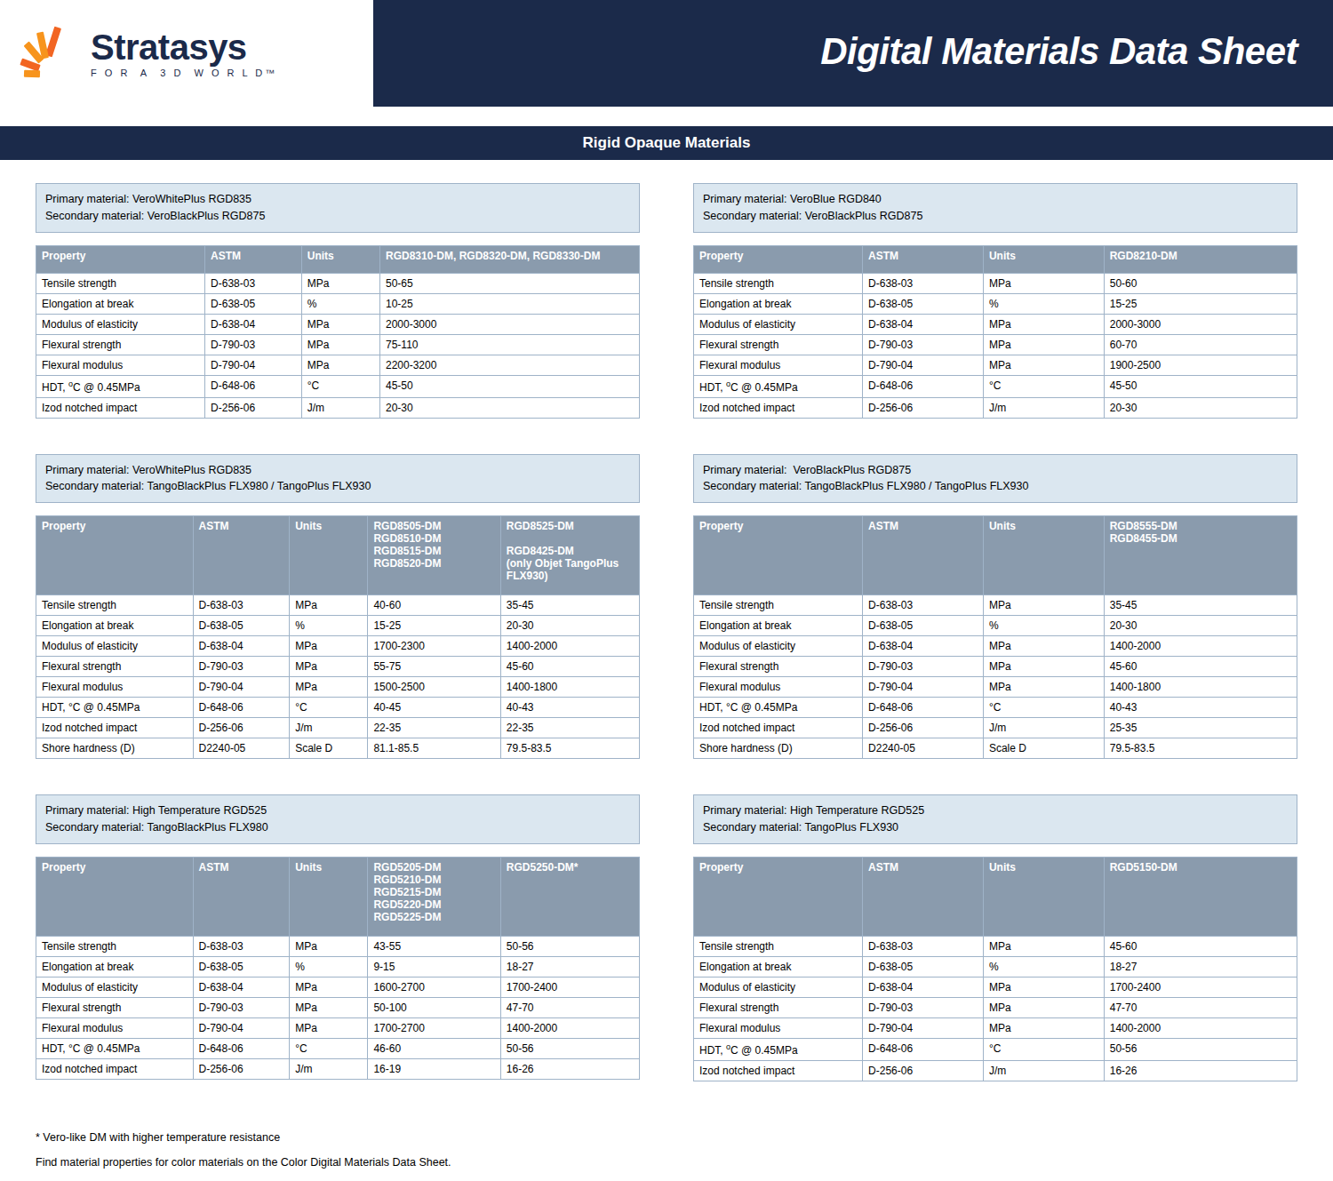Stratasys
F O R A 3 D W O R L D™
Digital Materials Data Sheet
Rigid Opaque Materials
Primary material: VeroWhitePlus RGD835
Secondary material: VeroBlackPlus RGD875
| Property | ASTM | Units | RGD8310-DM, RGD8320-DM, RGD8330-DM |
| --- | --- | --- | --- |
| Tensile strength | D-638-03 | MPa | 50-65 |
| Elongation at break | D-638-05 | % | 10-25 |
| Modulus of elasticity | D-638-04 | MPa | 2000-3000 |
| Flexural strength | D-790-03 | MPa | 75-110 |
| Flexural modulus | D-790-04 | MPa | 2200-3200 |
| HDT, o C @ 0.45MPa | D-648-06 | °C | 45-50 |
| Izod notched impact | D-256-06 | J/m | 20-30 |
Primary material: VeroWhitePlus RGD835
Secondary material: TangoBlackPlus FLX980 / TangoPlus FLX930
| Property | ASTM | Units | RGD8505-DM RGD8510-DM RGD8515-DM RGD8520-DM | RGD8525-DM RGD8425-DM (only Objet TangoPlus FLX930) |
| --- | --- | --- | --- | --- |
| Tensile strength | D-638-03 | MPa | 40-60 | 35-45 |
| Elongation at break | D-638-05 | % | 15-25 | 20-30 |
| Modulus of elasticity | D-638-04 | MPa | 1700-2300 | 1400-2000 |
| Flexural strength | D-790-03 | MPa | 55-75 | 45-60 |
| Flexural modulus | D-790-04 | MPa | 1500-2500 | 1400-1800 |
| HDT, °C @ 0.45MPa | D-648-06 | °C | 40-45 | 40-43 |
| Izod notched impact | D-256-06 | J/m | 22-35 | 22-35 |
| Shore hardness (D) | D2240-05 | Scale D | 81.1-85.5 | 79.5-83.5 |
Primary material: High Temperature RGD525
Secondary material: TangoBlackPlus FLX980
| Property | ASTM | Units | RGD5205-DM RGD5210-DM RGD5215-DM RGD5220-DM RGD5225-DM | RGD5250-DM* |
| --- | --- | --- | --- | --- |
| Tensile strength | D-638-03 | MPa | 43-55 | 50-56 |
| Elongation at break | D-638-05 | % | 9-15 | 18-27 |
| Modulus of elasticity | D-638-04 | MPa | 1600-2700 | 1700-2400 |
| Flexural strength | D-790-03 | MPa | 50-100 | 47-70 |
| Flexural modulus | D-790-04 | MPa | 1700-2700 | 1400-2000 |
| HDT, °C @ 0.45MPa | D-648-06 | °C | 46-60 | 50-56 |
| Izod notched impact | D-256-06 | J/m | 16-19 | 16-26 |
Primary material: VeroBlue RGD840
Secondary material: VeroBlackPlus RGD875
| Property | ASTM | Units | RGD8210-DM |
| --- | --- | --- | --- |
| Tensile strength | D-638-03 | MPa | 50-60 |
| Elongation at break | D-638-05 | % | 15-25 |
| Modulus of elasticity | D-638-04 | MPa | 2000-3000 |
| Flexural strength | D-790-03 | MPa | 60-70 |
| Flexural modulus | D-790-04 | MPa | 1900-2500 |
| HDT, o C @ 0.45MPa | D-648-06 | °C | 45-50 |
| Izod notched impact | D-256-06 | J/m | 20-30 |
Primary material: VeroBlackPlus RGD875
Secondary material: TangoBlackPlus FLX980 / TangoPlus FLX930
| Property | ASTM | Units | RGD8555-DM RGD8455-DM |
| --- | --- | --- | --- |
| Tensile strength | D-638-03 | MPa | 35-45 |
| Elongation at break | D-638-05 | % | 20-30 |
| Modulus of elasticity | D-638-04 | MPa | 1400-2000 |
| Flexural strength | D-790-03 | MPa | 45-60 |
| Flexural modulus | D-790-04 | MPa | 1400-1800 |
| HDT, °C @ 0.45MPa | D-648-06 | °C | 40-43 |
| Izod notched impact | D-256-06 | J/m | 25-35 |
| Shore hardness (D) | D2240-05 | Scale D | 79.5-83.5 |
Primary material: High Temperature RGD525
Secondary material: TangoPlus FLX930
| Property | ASTM | Units | RGD5150-DM |
| --- | --- | --- | --- |
| Tensile strength | D-638-03 | MPa | 45-60 |
| Elongation at break | D-638-05 | % | 18-27 |
| Modulus of elasticity | D-638-04 | MPa | 1700-2400 |
| Flexural strength | D-790-03 | MPa | 47-70 |
| Flexural modulus | D-790-04 | MPa | 1400-2000 |
| HDT, o C @ 0.45MPa | D-648-06 | °C | 50-56 |
| Izod notched impact | D-256-06 | J/m | 16-26 |
* Vero-like DM with higher temperature resistance
Find material properties for color materials on the Color Digital Materials Data Sheet.